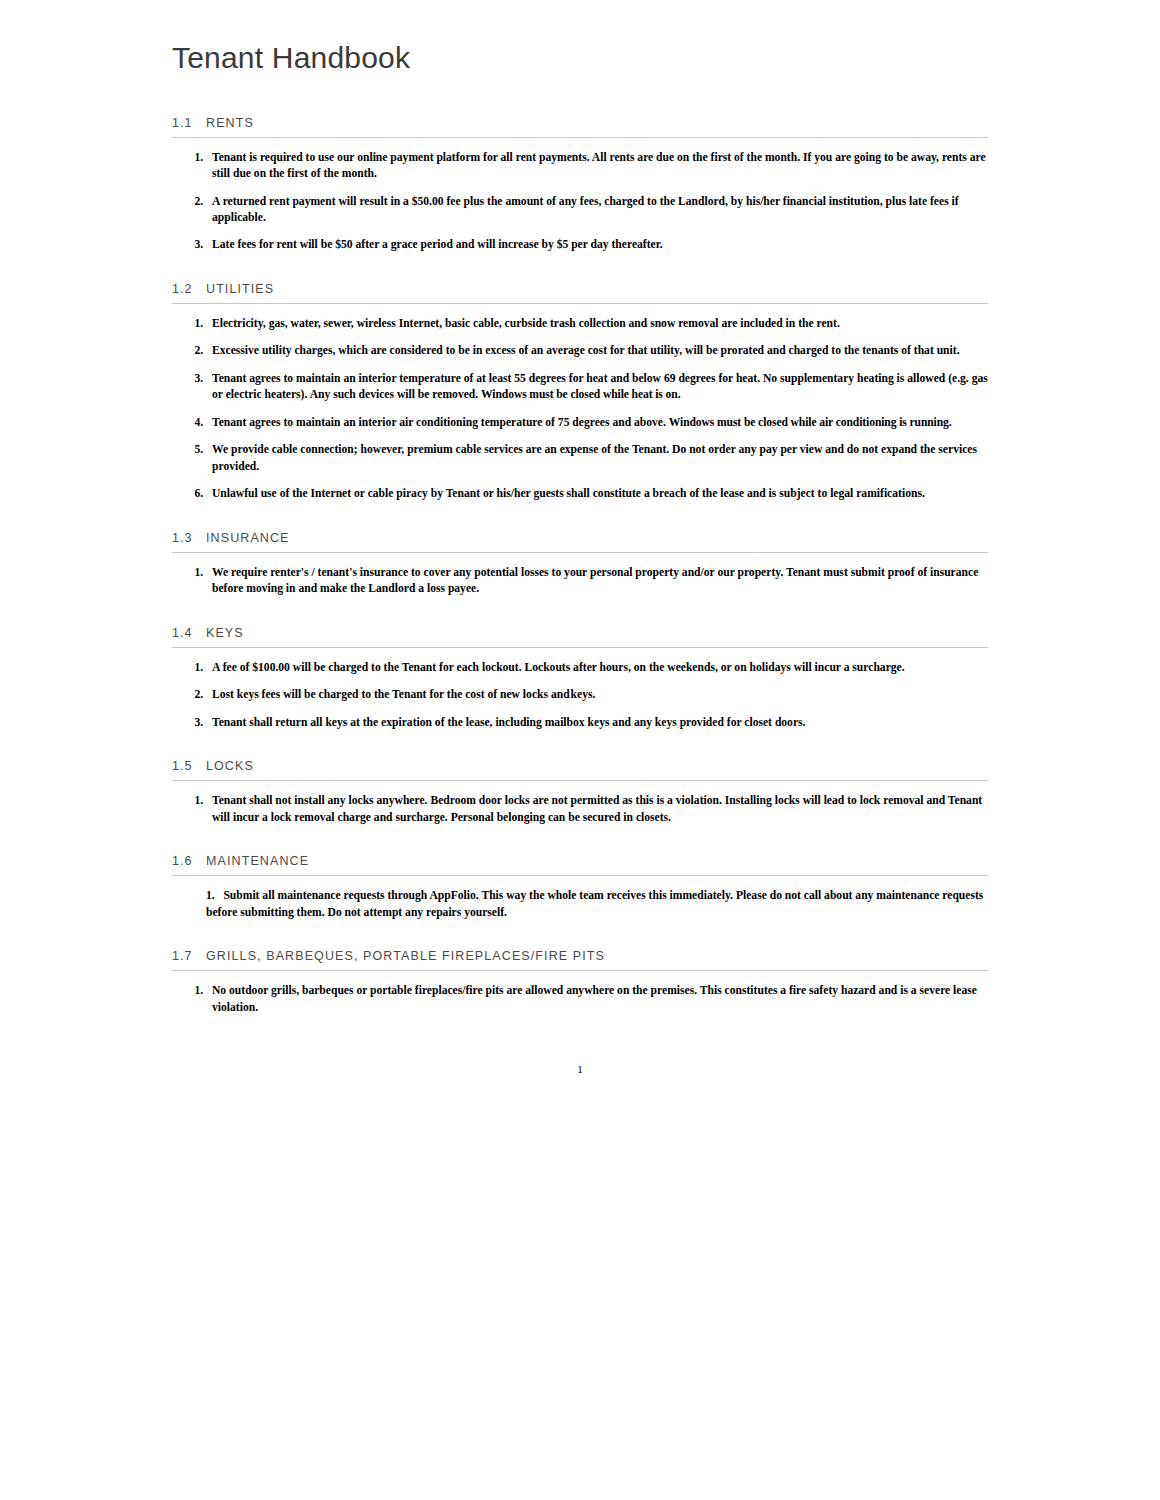Tenant Handbook
1.1 RENTS
Tenant is required to use our online payment platform for all rent payments. All rents are due on the first of the month. If you are going to be away, rents are still due on the first of the month.
A returned rent payment will result in a $50.00 fee plus the amount of any fees, charged to the Landlord, by his/her financial institution, plus late fees if applicable.
Late fees for rent will be $50 after a grace period and will increase by $5 per day thereafter.
1.2 UTILITIES
Electricity, gas, water, sewer, wireless Internet, basic cable, curbside trash collection and snow removal are included in the rent.
Excessive utility charges, which are considered to be in excess of an average cost for that utility, will be prorated and charged to the tenants of that unit.
Tenant agrees to maintain an interior temperature of at least 55 degrees for heat and below 69 degrees for heat. No supplementary heating is allowed (e.g. gas or electric heaters). Any such devices will be removed. Windows must be closed while heat is on.
Tenant agrees to maintain an interior air conditioning temperature of 75 degrees and above. Windows must be closed while air conditioning is running.
We provide cable connection; however, premium cable services are an expense of the Tenant. Do not order any pay per view and do not expand the services provided.
Unlawful use of the Internet or cable piracy by Tenant or his/her guests shall constitute a breach of the lease and is subject to legal ramifications.
1.3 INSURANCE
We require renter's / tenant's insurance to cover any potential losses to your personal property and/or our property. Tenant must submit proof of insurance before moving in and make the Landlord a loss payee.
1.4 KEYS
A fee of $100.00 will be charged to the Tenant for each lockout. Lockouts after hours, on the weekends, or on holidays will incur a surcharge.
Lost keys fees will be charged to the Tenant for the cost of new locks and keys.
Tenant shall return all keys at the expiration of the lease, including mailbox keys and any keys provided for closet doors.
1.5 LOCKS
Tenant shall not install any locks anywhere. Bedroom door locks are not permitted as this is a violation. Installing locks will lead to lock removal and Tenant will incur a lock removal charge and surcharge. Personal belonging can be secured in closets.
1.6 MAINTENANCE
1. Submit all maintenance requests through AppFolio. This way the whole team receives this immediately. Please do not call about any maintenance requests before submitting them. Do not attempt any repairs yourself.
1.7 GRILLS, BARBEQUES, PORTABLE FIREPLACES/FIRE PITS
No outdoor grills, barbeques or portable fireplaces/fire pits are allowed anywhere on the premises. This constitutes a fire safety hazard and is a severe lease violation.
1